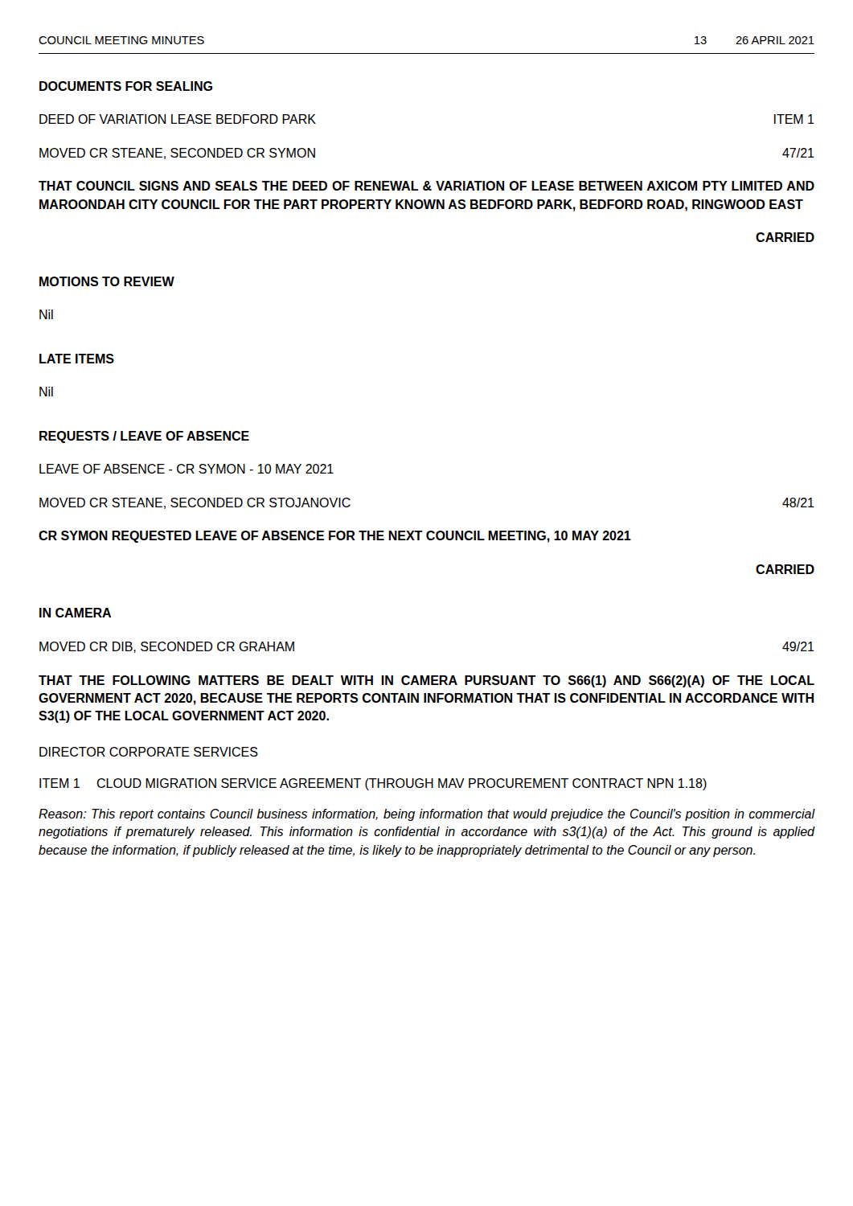COUNCIL MEETING MINUTES
13
26 APRIL 2021
DOCUMENTS FOR SEALING
DEED OF VARIATION LEASE BEDFORD PARK
ITEM 1
MOVED CR STEANE, SECONDED CR SYMON
47/21
THAT COUNCIL SIGNS AND SEALS THE DEED OF RENEWAL & VARIATION OF LEASE BETWEEN AXICOM PTY LIMITED AND MAROONDAH CITY COUNCIL FOR THE PART PROPERTY KNOWN AS BEDFORD PARK, BEDFORD ROAD, RINGWOOD EAST
CARRIED
MOTIONS TO REVIEW
Nil
LATE ITEMS
Nil
REQUESTS / LEAVE OF ABSENCE
LEAVE OF ABSENCE - CR SYMON - 10 MAY 2021
MOVED CR STEANE, SECONDED CR STOJANOVIC
48/21
CR SYMON REQUESTED LEAVE OF ABSENCE FOR THE NEXT COUNCIL MEETING, 10 MAY 2021
CARRIED
IN CAMERA
MOVED CR DIB, SECONDED CR GRAHAM
49/21
THAT THE FOLLOWING MATTERS BE DEALT WITH IN CAMERA PURSUANT TO S66(1) AND S66(2)(A) OF THE LOCAL GOVERNMENT ACT 2020, BECAUSE THE REPORTS CONTAIN INFORMATION THAT IS CONFIDENTIAL IN ACCORDANCE WITH S3(1) OF THE LOCAL GOVERNMENT ACT 2020.
DIRECTOR CORPORATE SERVICES
ITEM 1
CLOUD MIGRATION SERVICE AGREEMENT (THROUGH MAV PROCUREMENT CONTRACT NPN 1.18)
Reason: This report contains Council business information, being information that would prejudice the Council's position in commercial negotiations if prematurely released. This information is confidential in accordance with s3(1)(a) of the Act. This ground is applied because the information, if publicly released at the time, is likely to be inappropriately detrimental to the Council or any person.